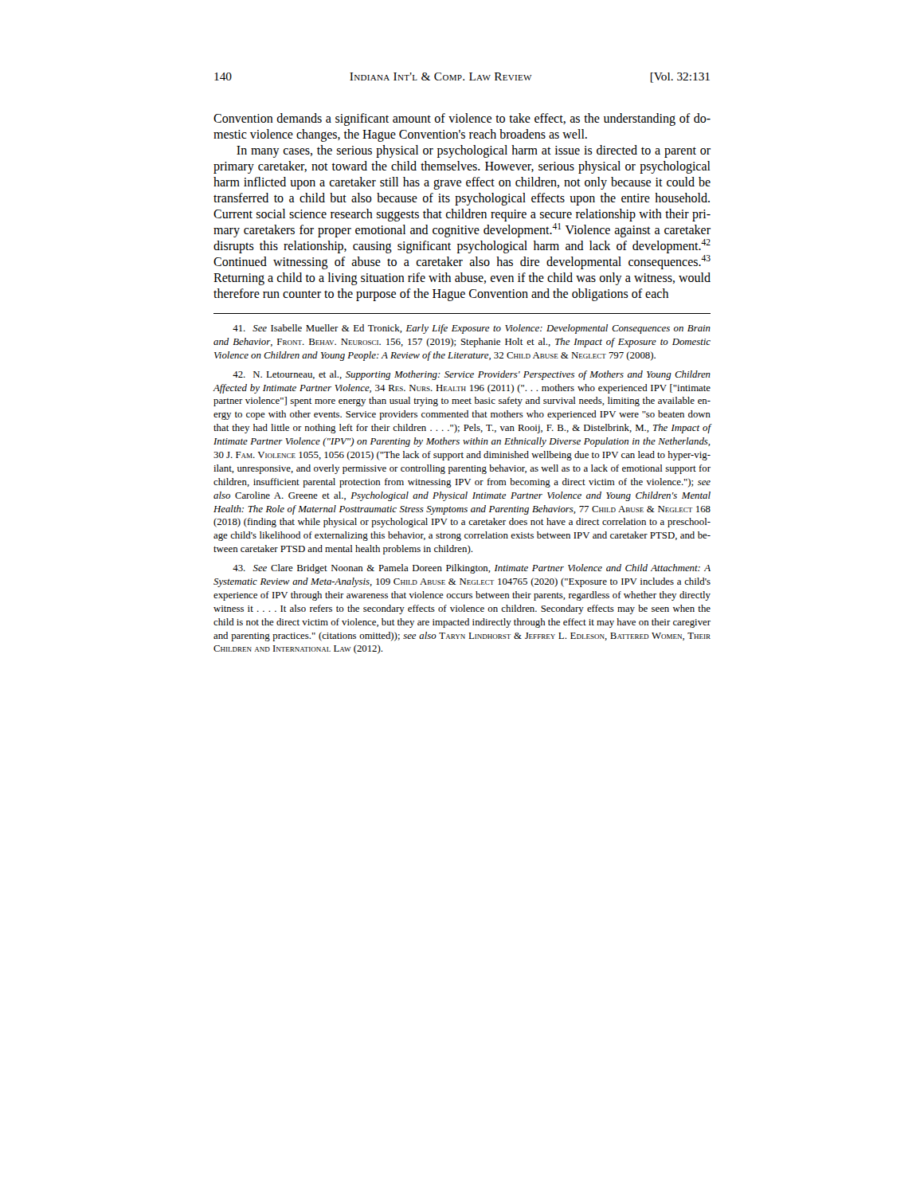140 Indiana Int'l & Comp. Law Review [Vol. 32:131
Convention demands a significant amount of violence to take effect, as the understanding of domestic violence changes, the Hague Convention's reach broadens as well.
In many cases, the serious physical or psychological harm at issue is directed to a parent or primary caretaker, not toward the child themselves. However, serious physical or psychological harm inflicted upon a caretaker still has a grave effect on children, not only because it could be transferred to a child but also because of its psychological effects upon the entire household. Current social science research suggests that children require a secure relationship with their primary caretakers for proper emotional and cognitive development.41 Violence against a caretaker disrupts this relationship, causing significant psychological harm and lack of development.42 Continued witnessing of abuse to a caretaker also has dire developmental consequences.43 Returning a child to a living situation rife with abuse, even if the child was only a witness, would therefore run counter to the purpose of the Hague Convention and the obligations of each
41. See Isabelle Mueller & Ed Tronick, Early Life Exposure to Violence: Developmental Consequences on Brain and Behavior, Front. Behav. Neurosci. 156, 157 (2019); Stephanie Holt et al., The Impact of Exposure to Domestic Violence on Children and Young People: A Review of the Literature, 32 Child Abuse & Neglect 797 (2008).
42. N. Letourneau, et al., Supporting Mothering: Service Providers' Perspectives of Mothers and Young Children Affected by Intimate Partner Violence, 34 Res. Nurs. Health 196 (2011) (". . . mothers who experienced IPV ["intimate partner violence"] spent more energy than usual trying to meet basic safety and survival needs, limiting the available energy to cope with other events. Service providers commented that mothers who experienced IPV were ''so beaten down that they had little or nothing left for their children . . . ."); Pels, T., van Rooij, F. B., & Distelbrink, M., The Impact of Intimate Partner Violence ("IPV") on Parenting by Mothers within an Ethnically Diverse Population in the Netherlands, 30 J. Fam. Violence 1055, 1056 (2015) ("The lack of support and diminished wellbeing due to IPV can lead to hyper-vigilant, unresponsive, and overly permissive or controlling parenting behavior, as well as to a lack of emotional support for children, insufficient parental protection from witnessing IPV or from becoming a direct victim of the violence."); see also Caroline A. Greene et al., Psychological and Physical Intimate Partner Violence and Young Children's Mental Health: The Role of Maternal Posttraumatic Stress Symptoms and Parenting Behaviors, 77 Child Abuse & Neglect 168 (2018) (finding that while physical or psychological IPV to a caretaker does not have a direct correlation to a preschool-age child's likelihood of externalizing this behavior, a strong correlation exists between IPV and caretaker PTSD, and between caretaker PTSD and mental health problems in children).
43. See Clare Bridget Noonan & Pamela Doreen Pilkington, Intimate Partner Violence and Child Attachment: A Systematic Review and Meta-Analysis, 109 Child Abuse & Neglect 104765 (2020) ("Exposure to IPV includes a child's experience of IPV through their awareness that violence occurs between their parents, regardless of whether they directly witness it . . . . It also refers to the secondary effects of violence on children. Secondary effects may be seen when the child is not the direct victim of violence, but they are impacted indirectly through the effect it may have on their caregiver and parenting practices." (citations omitted)); see also Taryn Lindhorst & Jeffrey L. Edleson, Battered Women, Their Children and International Law (2012).